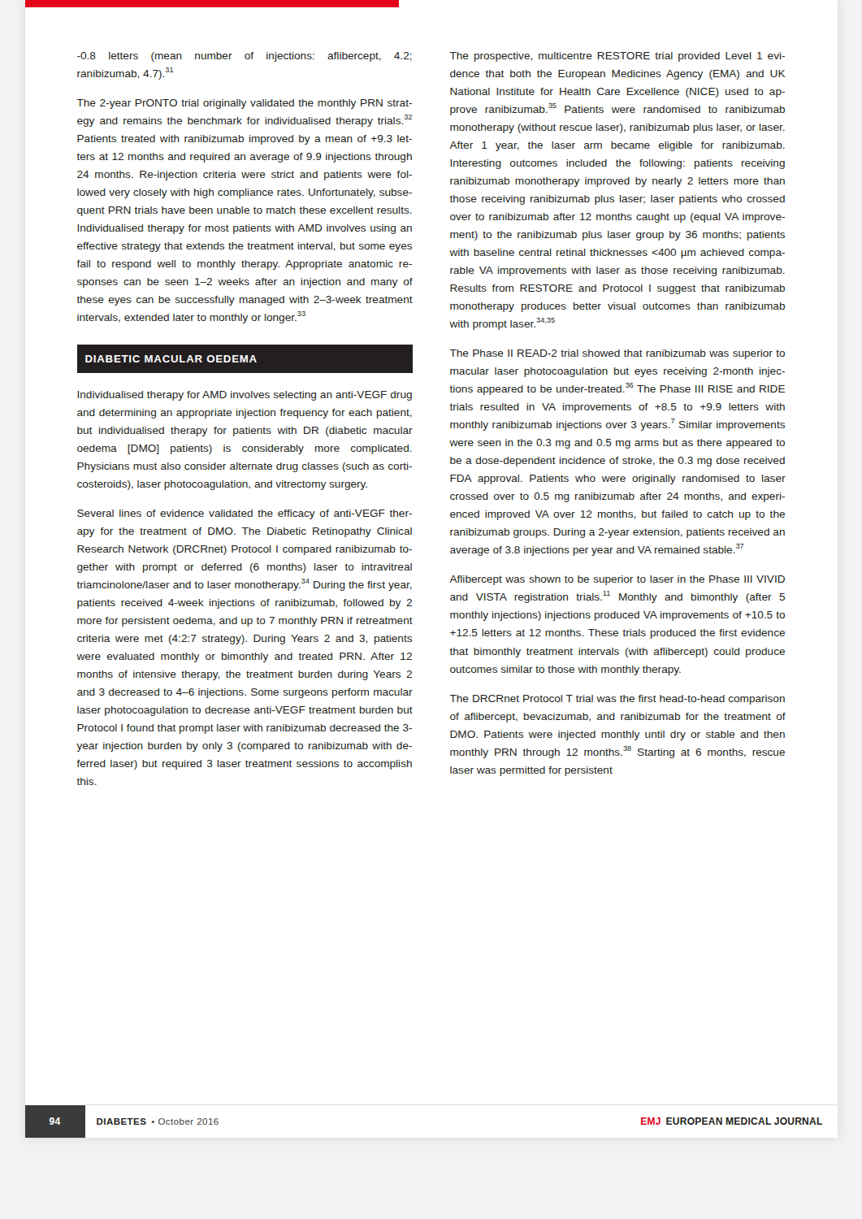-0.8 letters (mean number of injections: aflibercept, 4.2; ranibizumab, 4.7).31
The 2-year PrONTO trial originally validated the monthly PRN strategy and remains the benchmark for individualised therapy trials.32 Patients treated with ranibizumab improved by a mean of +9.3 letters at 12 months and required an average of 9.9 injections through 24 months. Re-injection criteria were strict and patients were followed very closely with high compliance rates. Unfortunately, subsequent PRN trials have been unable to match these excellent results. Individualised therapy for most patients with AMD involves using an effective strategy that extends the treatment interval, but some eyes fail to respond well to monthly therapy. Appropriate anatomic responses can be seen 1–2 weeks after an injection and many of these eyes can be successfully managed with 2–3-week treatment intervals, extended later to monthly or longer.33
Diabetic Macular Oedema
Individualised therapy for AMD involves selecting an anti-VEGF drug and determining an appropriate injection frequency for each patient, but individualised therapy for patients with DR (diabetic macular oedema [DMO] patients) is considerably more complicated. Physicians must also consider alternate drug classes (such as corticosteroids), laser photocoagulation, and vitrectomy surgery.
Several lines of evidence validated the efficacy of anti-VEGF therapy for the treatment of DMO. The Diabetic Retinopathy Clinical Research Network (DRCRnet) Protocol I compared ranibizumab together with prompt or deferred (6 months) laser to intravitreal triamcinolone/laser and to laser monotherapy.34 During the first year, patients received 4-week injections of ranibizumab, followed by 2 more for persistent oedema, and up to 7 monthly PRN if retreatment criteria were met (4:2:7 strategy). During Years 2 and 3, patients were evaluated monthly or bimonthly and treated PRN. After 12 months of intensive therapy, the treatment burden during Years 2 and 3 decreased to 4–6 injections. Some surgeons perform macular laser photocoagulation to decrease anti-VEGF treatment burden but Protocol I found that prompt laser with ranibizumab decreased the 3-year injection burden by only 3 (compared to ranibizumab with deferred laser) but required 3 laser treatment sessions to accomplish this.
The prospective, multicentre RESTORE trial provided Level 1 evidence that both the European Medicines Agency (EMA) and UK National Institute for Health Care Excellence (NICE) used to approve ranibizumab.35 Patients were randomised to ranibizumab monotherapy (without rescue laser), ranibizumab plus laser, or laser. After 1 year, the laser arm became eligible for ranibizumab. Interesting outcomes included the following: patients receiving ranibizumab monotherapy improved by nearly 2 letters more than those receiving ranibizumab plus laser; laser patients who crossed over to ranibizumab after 12 months caught up (equal VA improvement) to the ranibizumab plus laser group by 36 months; patients with baseline central retinal thicknesses <400 µm achieved comparable VA improvements with laser as those receiving ranibizumab. Results from RESTORE and Protocol I suggest that ranibizumab monotherapy produces better visual outcomes than ranibizumab with prompt laser.34,35
The Phase II READ-2 trial showed that ranibizumab was superior to macular laser photocoagulation but eyes receiving 2-month injections appeared to be under-treated.36 The Phase III RISE and RIDE trials resulted in VA improvements of +8.5 to +9.9 letters with monthly ranibizumab injections over 3 years.7 Similar improvements were seen in the 0.3 mg and 0.5 mg arms but as there appeared to be a dose-dependent incidence of stroke, the 0.3 mg dose received FDA approval. Patients who were originally randomised to laser crossed over to 0.5 mg ranibizumab after 24 months, and experienced improved VA over 12 months, but failed to catch up to the ranibizumab groups. During a 2-year extension, patients received an average of 3.8 injections per year and VA remained stable.37
Aflibercept was shown to be superior to laser in the Phase III VIVID and VISTA registration trials.11 Monthly and bimonthly (after 5 monthly injections) injections produced VA improvements of +10.5 to +12.5 letters at 12 months. These trials produced the first evidence that bimonthly treatment intervals (with aflibercept) could produce outcomes similar to those with monthly therapy.
The DRCRnet Protocol T trial was the first head-to-head comparison of aflibercept, bevacizumab, and ranibizumab for the treatment of DMO. Patients were injected monthly until dry or stable and then monthly PRN through 12 months.38 Starting at 6 months, rescue laser was permitted for persistent
94
DIABETES • October 2016
EMJ EUROPEAN MEDICAL JOURNAL